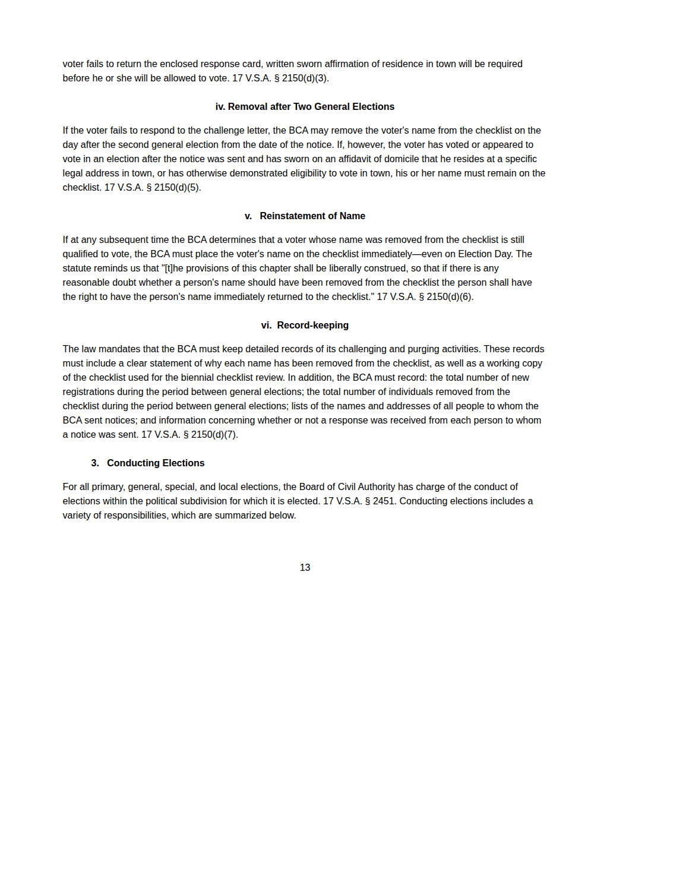voter fails to return the enclosed response card, written sworn affirmation of residence in town will be required before he or she will be allowed to vote. 17 V.S.A. § 2150(d)(3).
iv. Removal after Two General Elections
If the voter fails to respond to the challenge letter, the BCA may remove the voter's name from the checklist on the day after the second general election from the date of the notice. If, however, the voter has voted or appeared to vote in an election after the notice was sent and has sworn on an affidavit of domicile that he resides at a specific legal address in town, or has otherwise demonstrated eligibility to vote in town, his or her name must remain on the checklist. 17 V.S.A. § 2150(d)(5).
v. Reinstatement of Name
If at any subsequent time the BCA determines that a voter whose name was removed from the checklist is still qualified to vote, the BCA must place the voter's name on the checklist immediately—even on Election Day. The statute reminds us that "[t]he provisions of this chapter shall be liberally construed, so that if there is any reasonable doubt whether a person's name should have been removed from the checklist the person shall have the right to have the person's name immediately returned to the checklist." 17 V.S.A. § 2150(d)(6).
vi. Record-keeping
The law mandates that the BCA must keep detailed records of its challenging and purging activities. These records must include a clear statement of why each name has been removed from the checklist, as well as a working copy of the checklist used for the biennial checklist review. In addition, the BCA must record: the total number of new registrations during the period between general elections; the total number of individuals removed from the checklist during the period between general elections; lists of the names and addresses of all people to whom the BCA sent notices; and information concerning whether or not a response was received from each person to whom a notice was sent. 17 V.S.A. § 2150(d)(7).
3. Conducting Elections
For all primary, general, special, and local elections, the Board of Civil Authority has charge of the conduct of elections within the political subdivision for which it is elected. 17 V.S.A. § 2451. Conducting elections includes a variety of responsibilities, which are summarized below.
13